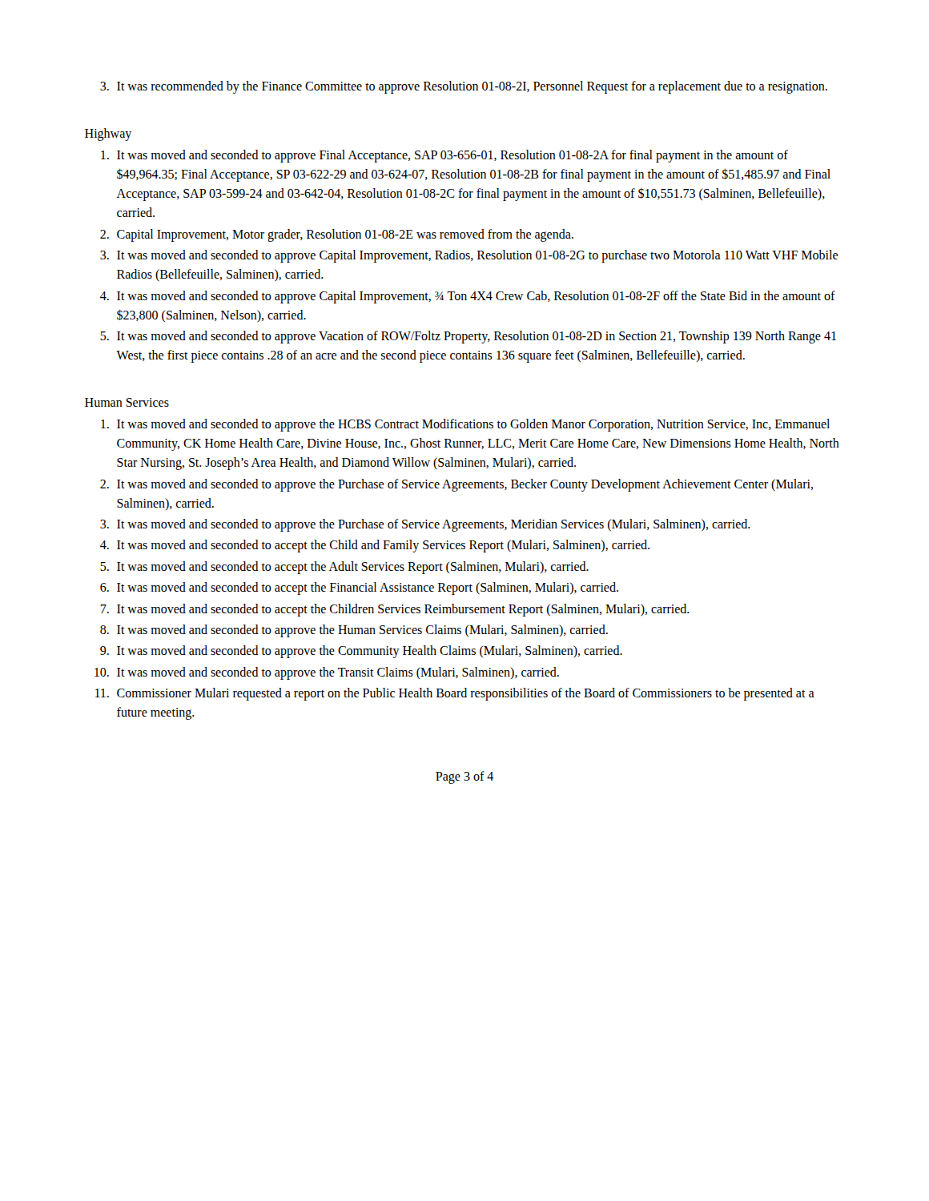It was recommended by the Finance Committee to approve Resolution 01-08-2I, Personnel Request for a replacement due to a resignation.
Highway
It was moved and seconded to approve Final Acceptance, SAP 03-656-01, Resolution 01-08-2A for final payment in the amount of $49,964.35; Final Acceptance, SP 03-622-29 and 03-624-07, Resolution 01-08-2B for final payment in the amount of $51,485.97 and Final Acceptance, SAP 03-599-24 and 03-642-04, Resolution 01-08-2C for final payment in the amount of $10,551.73 (Salminen, Bellefeuille), carried.
Capital Improvement, Motor grader, Resolution 01-08-2E was removed from the agenda.
It was moved and seconded to approve Capital Improvement, Radios, Resolution 01-08-2G to purchase two Motorola 110 Watt VHF Mobile Radios (Bellefeuille, Salminen), carried.
It was moved and seconded to approve Capital Improvement, ¾ Ton 4X4 Crew Cab, Resolution 01-08-2F off the State Bid in the amount of $23,800 (Salminen, Nelson), carried.
It was moved and seconded to approve Vacation of ROW/Foltz Property, Resolution 01-08-2D in Section 21, Township 139 North Range 41 West, the first piece contains .28 of an acre and the second piece contains 136 square feet (Salminen, Bellefeuille), carried.
Human Services
It was moved and seconded to approve the HCBS Contract Modifications to Golden Manor Corporation, Nutrition Service, Inc, Emmanuel Community, CK Home Health Care, Divine House, Inc., Ghost Runner, LLC, Merit Care Home Care, New Dimensions Home Health, North Star Nursing, St. Joseph’s Area Health, and Diamond Willow (Salminen, Mulari), carried.
It was moved and seconded to approve the Purchase of Service Agreements, Becker County Development Achievement Center (Mulari, Salminen), carried.
It was moved and seconded to approve the Purchase of Service Agreements, Meridian Services (Mulari, Salminen), carried.
It was moved and seconded to accept the Child and Family Services Report (Mulari, Salminen), carried.
It was moved and seconded to accept the Adult Services Report (Salminen, Mulari), carried.
It was moved and seconded to accept the Financial Assistance Report (Salminen, Mulari), carried.
It was moved and seconded to accept the Children Services Reimbursement Report (Salminen, Mulari), carried.
It was moved and seconded to approve the Human Services Claims (Mulari, Salminen), carried.
It was moved and seconded to approve the Community Health Claims (Mulari, Salminen), carried.
It was moved and seconded to approve the Transit Claims (Mulari, Salminen), carried.
Commissioner Mulari requested a report on the Public Health Board responsibilities of the Board of Commissioners to be presented at a future meeting.
Page 3 of 4